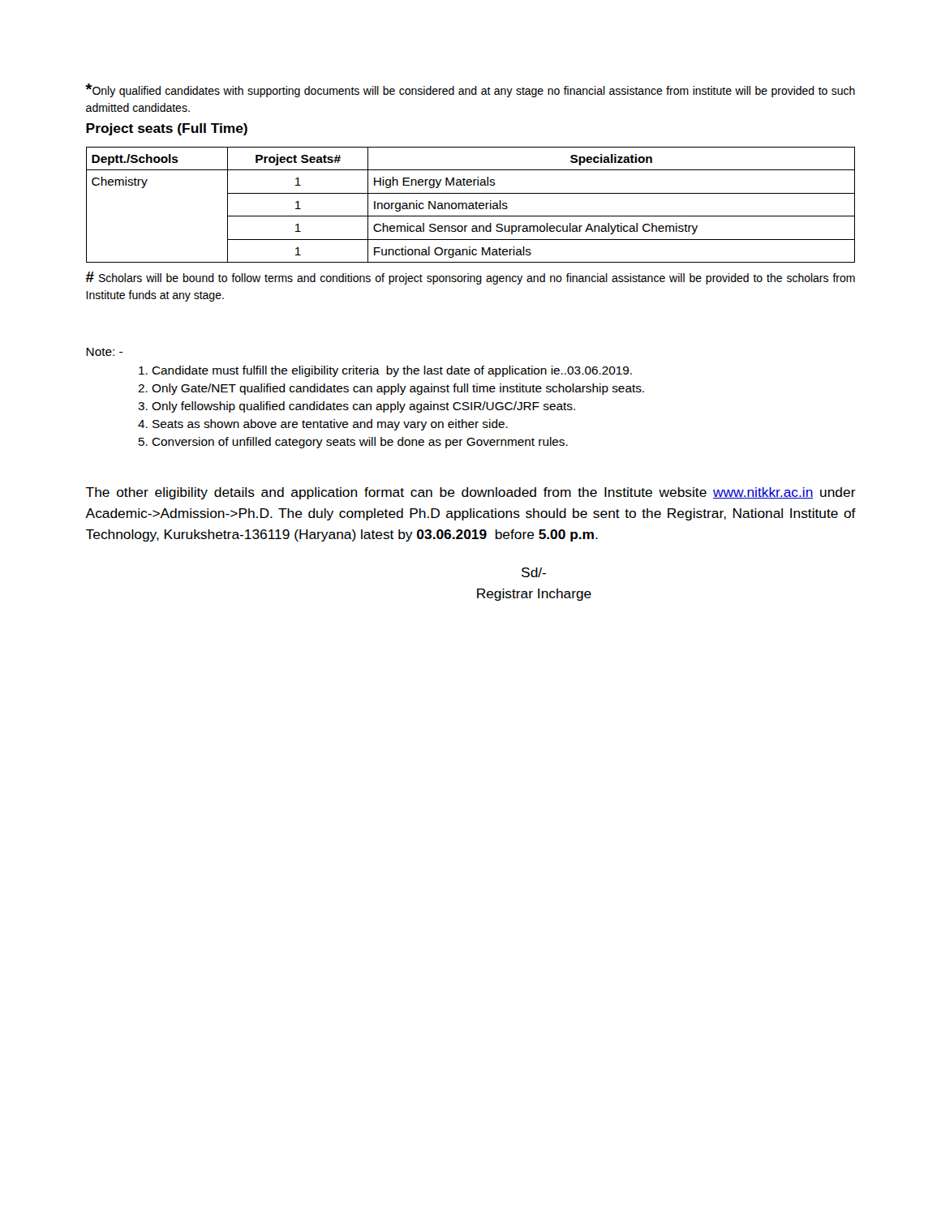*Only qualified candidates with supporting documents will be considered and at any stage no financial assistance from institute will be provided to such admitted candidates.
Project seats (Full Time)
| Deptt./Schools | Project Seats # | Specialization |
| --- | --- | --- |
| Chemistry | 1 | High Energy Materials |
| 1 | Inorganic Nanomaterials |
| 1 | Chemical Sensor and Supramolecular Analytical Chemistry |
| 1 | Functional Organic Materials |
# Scholars will be bound to follow terms and conditions of project sponsoring agency and no financial assistance will be provided to the scholars from Institute funds at any stage.
Note: -
1. Candidate must fulfill the eligibility criteria by the last date of application ie..03.06.2019.
2. Only Gate/NET qualified candidates can apply against full time institute scholarship seats.
3. Only fellowship qualified candidates can apply against CSIR/UGC/JRF seats.
4. Seats as shown above are tentative and may vary on either side.
5. Conversion of unfilled category seats will be done as per Government rules.
The other eligibility details and application format can be downloaded from the Institute website www.nitkkr.ac.in under Academic->Admission->Ph.D. The duly completed Ph.D applications should be sent to the Registrar, National Institute of Technology, Kurukshetra-136119 (Haryana) latest by 03.06.2019 before 5.00 p.m.
Sd/-
Registrar Incharge